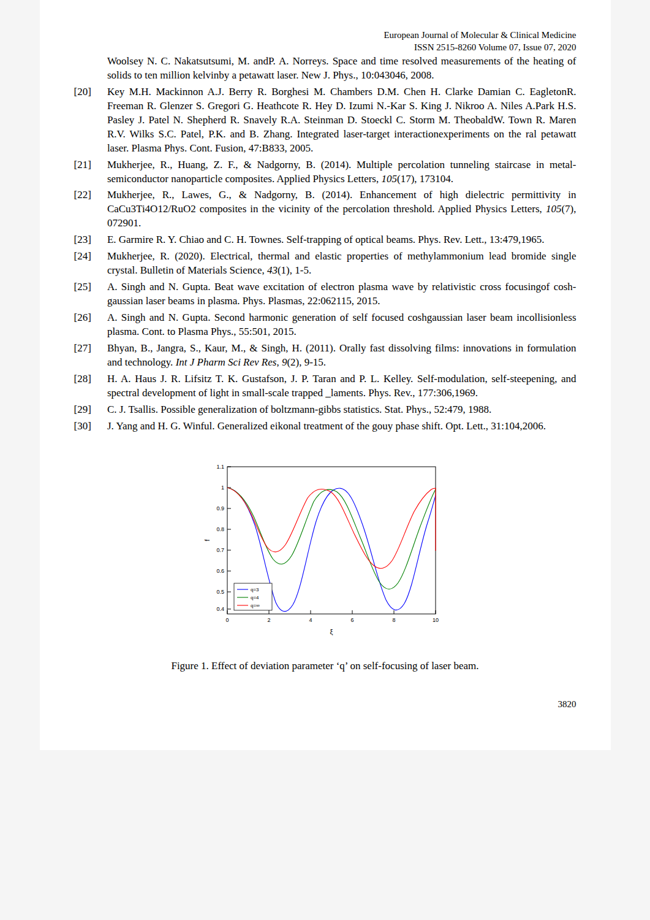European Journal of Molecular & Clinical Medicine
ISSN 2515-8260 Volume 07, Issue 07, 2020
Woolsey N. C. Nakatsutsumi, M. andP. A. Norreys. Space and time resolved measurements of the heating of solids to ten million kelvinby a petawatt laser. New J. Phys., 10:043046, 2008.
[20] Key M.H. Mackinnon A.J. Berry R. Borghesi M. Chambers D.M. Chen H. Clarke Damian C. EagletonR. Freeman R. Glenzer S. Gregori G. Heathcote R. Hey D. Izumi N.-Kar S. King J. Nikroo A. Niles A.Park H.S. Pasley J. Patel N. Shepherd R. Snavely R.A. Steinman D. Stoeckl C. Storm M. TheobaldW. Town R. Maren R.V. Wilks S.C. Patel, P.K. and B. Zhang. Integrated laser-target interactionexperiments on the ral petawatt laser. Plasma Phys. Cont. Fusion, 47:B833, 2005.
[21] Mukherjee, R., Huang, Z. F., & Nadgorny, B. (2014). Multiple percolation tunneling staircase in metal-semiconductor nanoparticle composites. Applied Physics Letters, 105(17), 173104.
[22] Mukherjee, R., Lawes, G., & Nadgorny, B. (2014). Enhancement of high dielectric permittivity in CaCu3Ti4O12/RuO2 composites in the vicinity of the percolation threshold. Applied Physics Letters, 105(7), 072901.
[23] E. Garmire R. Y. Chiao and C. H. Townes. Self-trapping of optical beams. Phys. Rev. Lett., 13:479,1965.
[24] Mukherjee, R. (2020). Electrical, thermal and elastic properties of methylammonium lead bromide single crystal. Bulletin of Materials Science, 43(1), 1-5.
[25] A. Singh and N. Gupta. Beat wave excitation of electron plasma wave by relativistic cross focusingof cosh-gaussian laser beams in plasma. Phys. Plasmas, 22:062115, 2015.
[26] A. Singh and N. Gupta. Second harmonic generation of self focused coshgaussian laser beam incollisionless plasma. Cont. to Plasma Phys., 55:501, 2015.
[27] Bhyan, B., Jangra, S., Kaur, M., & Singh, H. (2011). Orally fast dissolving films: innovations in formulation and technology. Int J Pharm Sci Rev Res, 9(2), 9-15.
[28] H. A. Haus J. R. Lifsitz T. K. Gustafson, J. P. Taran and P. L. Kelley. Self-modulation, self-steepening, and spectral development of light in small-scale trapped _laments. Phys. Rev., 177:306,1969.
[29] C. J. Tsallis. Possible generalization of boltzmann-gibbs statistics. Stat. Phys., 52:479, 1988.
[30] J. Yang and H. G. Winful. Generalized eikonal treatment of the gouy phase shift. Opt. Lett., 31:104,2006.
1.1 1 0.9 0.8 0.7 0.6 0.5 0.4 0 2 4 6 8 10 ξ f q=3 q=4 q=∞
Figure 1. Effect of deviation parameter ‘q’ on self-focusing of laser beam.
3820